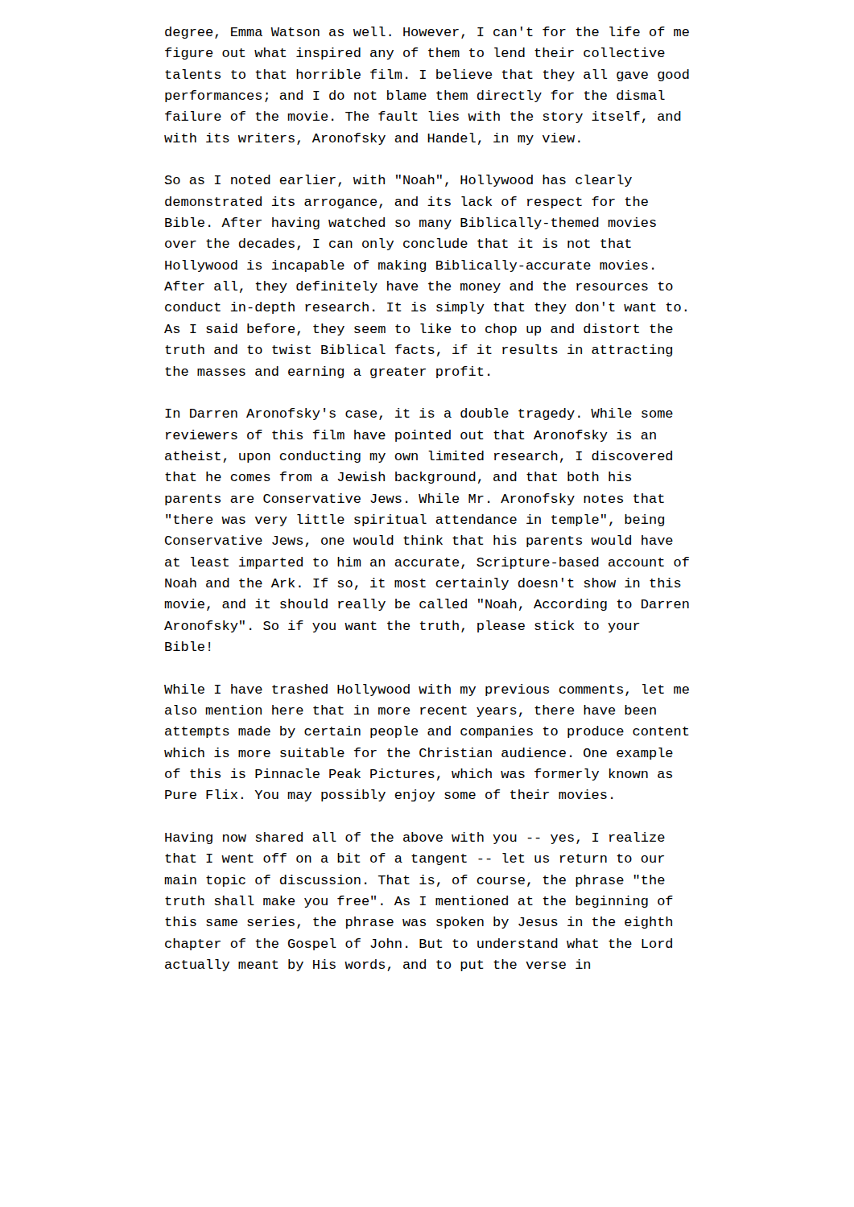degree, Emma Watson as well. However, I can't for the life of me figure out what inspired any of them to lend their collective talents to that horrible film. I believe that they all gave good performances; and I do not blame them directly for the dismal failure of the movie. The fault lies with the story itself, and with its writers, Aronofsky and Handel, in my view.
So as I noted earlier, with "Noah", Hollywood has clearly demonstrated its arrogance, and its lack of respect for the Bible. After having watched so many Biblically-themed movies over the decades, I can only conclude that it is not that Hollywood is incapable of making Biblically-accurate movies. After all, they definitely have the money and the resources to conduct in-depth research. It is simply that they don't want to. As I said before, they seem to like to chop up and distort the truth and to twist Biblical facts, if it results in attracting the masses and earning a greater profit.
In Darren Aronofsky's case, it is a double tragedy. While some reviewers of this film have pointed out that Aronofsky is an atheist, upon conducting my own limited research, I discovered that he comes from a Jewish background, and that both his parents are Conservative Jews. While Mr. Aronofsky notes that "there was very little spiritual attendance in temple", being Conservative Jews, one would think that his parents would have at least imparted to him an accurate, Scripture-based account of Noah and the Ark. If so, it most certainly doesn't show in this movie, and it should really be called "Noah, According to Darren Aronofsky". So if you want the truth, please stick to your Bible!
While I have trashed Hollywood with my previous comments, let me also mention here that in more recent years, there have been attempts made by certain people and companies to produce content which is more suitable for the Christian audience. One example of this is Pinnacle Peak Pictures, which was formerly known as Pure Flix. You may possibly enjoy some of their movies.
Having now shared all of the above with you -- yes, I realize that I went off on a bit of a tangent -- let us return to our main topic of discussion. That is, of course, the phrase "the truth shall make you free". As I mentioned at the beginning of this same series, the phrase was spoken by Jesus in the eighth chapter of the Gospel of John. But to understand what the Lord actually meant by His words, and to put the verse in